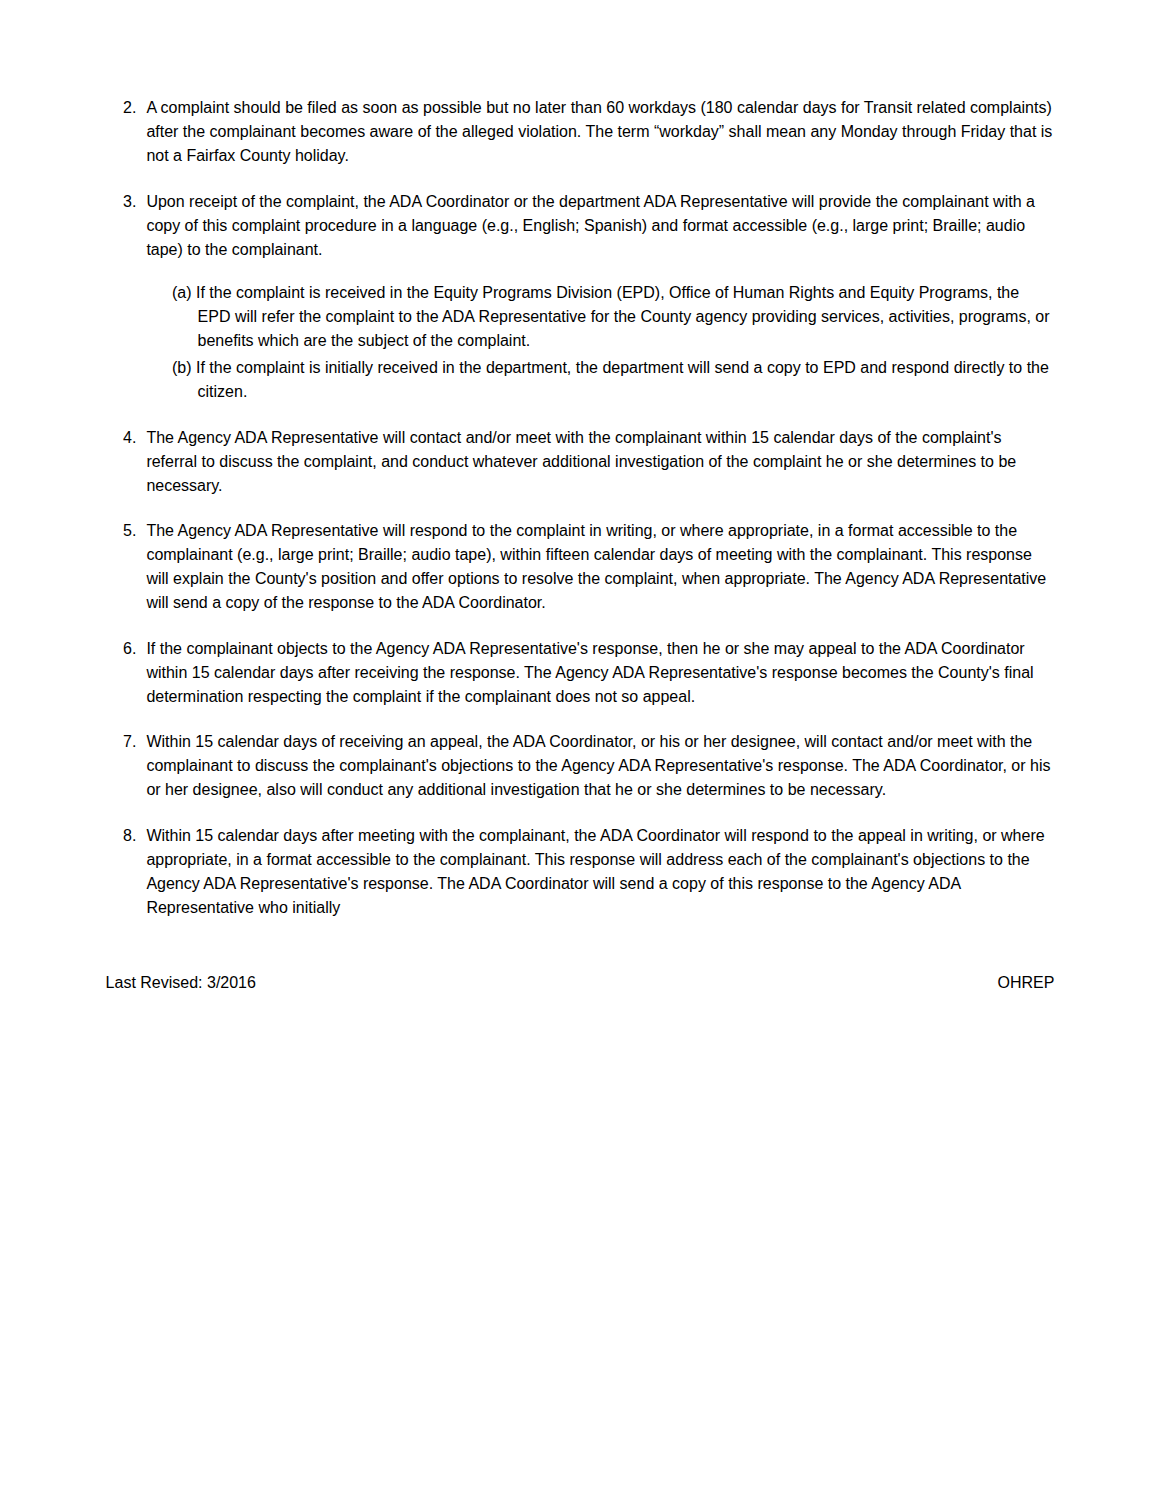A complaint should be filed as soon as possible but no later than 60 workdays (180 calendar days for Transit related complaints) after the complainant becomes aware of the alleged violation. The term “workday” shall mean any Monday through Friday that is not a Fairfax County holiday.
Upon receipt of the complaint, the ADA Coordinator or the department ADA Representative will provide the complainant with a copy of this complaint procedure in a language (e.g., English; Spanish) and format accessible (e.g., large print; Braille; audio tape) to the complainant.
(a) If the complaint is received in the Equity Programs Division (EPD), Office of Human Rights and Equity Programs, the EPD will refer the complaint to the ADA Representative for the County agency providing services, activities, programs, or benefits which are the subject of the complaint.
(b) If the complaint is initially received in the department, the department will send a copy to EPD and respond directly to the citizen.
The Agency ADA Representative will contact and/or meet with the complainant within 15 calendar days of the complaint's referral to discuss the complaint, and conduct whatever additional investigation of the complaint he or she determines to be necessary.
The Agency ADA Representative will respond to the complaint in writing, or where appropriate, in a format accessible to the complainant (e.g., large print; Braille; audio tape), within fifteen calendar days of meeting with the complainant. This response will explain the County's position and offer options to resolve the complaint, when appropriate. The Agency ADA Representative will send a copy of the response to the ADA Coordinator.
If the complainant objects to the Agency ADA Representative's response, then he or she may appeal to the ADA Coordinator within 15 calendar days after receiving the response. The Agency ADA Representative's response becomes the County's final determination respecting the complaint if the complainant does not so appeal.
Within 15 calendar days of receiving an appeal, the ADA Coordinator, or his or her designee, will contact and/or meet with the complainant to discuss the complainant's objections to the Agency ADA Representative's response. The ADA Coordinator, or his or her designee, also will conduct any additional investigation that he or she determines to be necessary.
Within 15 calendar days after meeting with the complainant, the ADA Coordinator will respond to the appeal in writing, or where appropriate, in a format accessible to the complainant. This response will address each of the complainant's objections to the Agency ADA Representative's response. The ADA Coordinator will send a copy of this response to the Agency ADA Representative who initially
Last Revised: 3/2016 OHREP